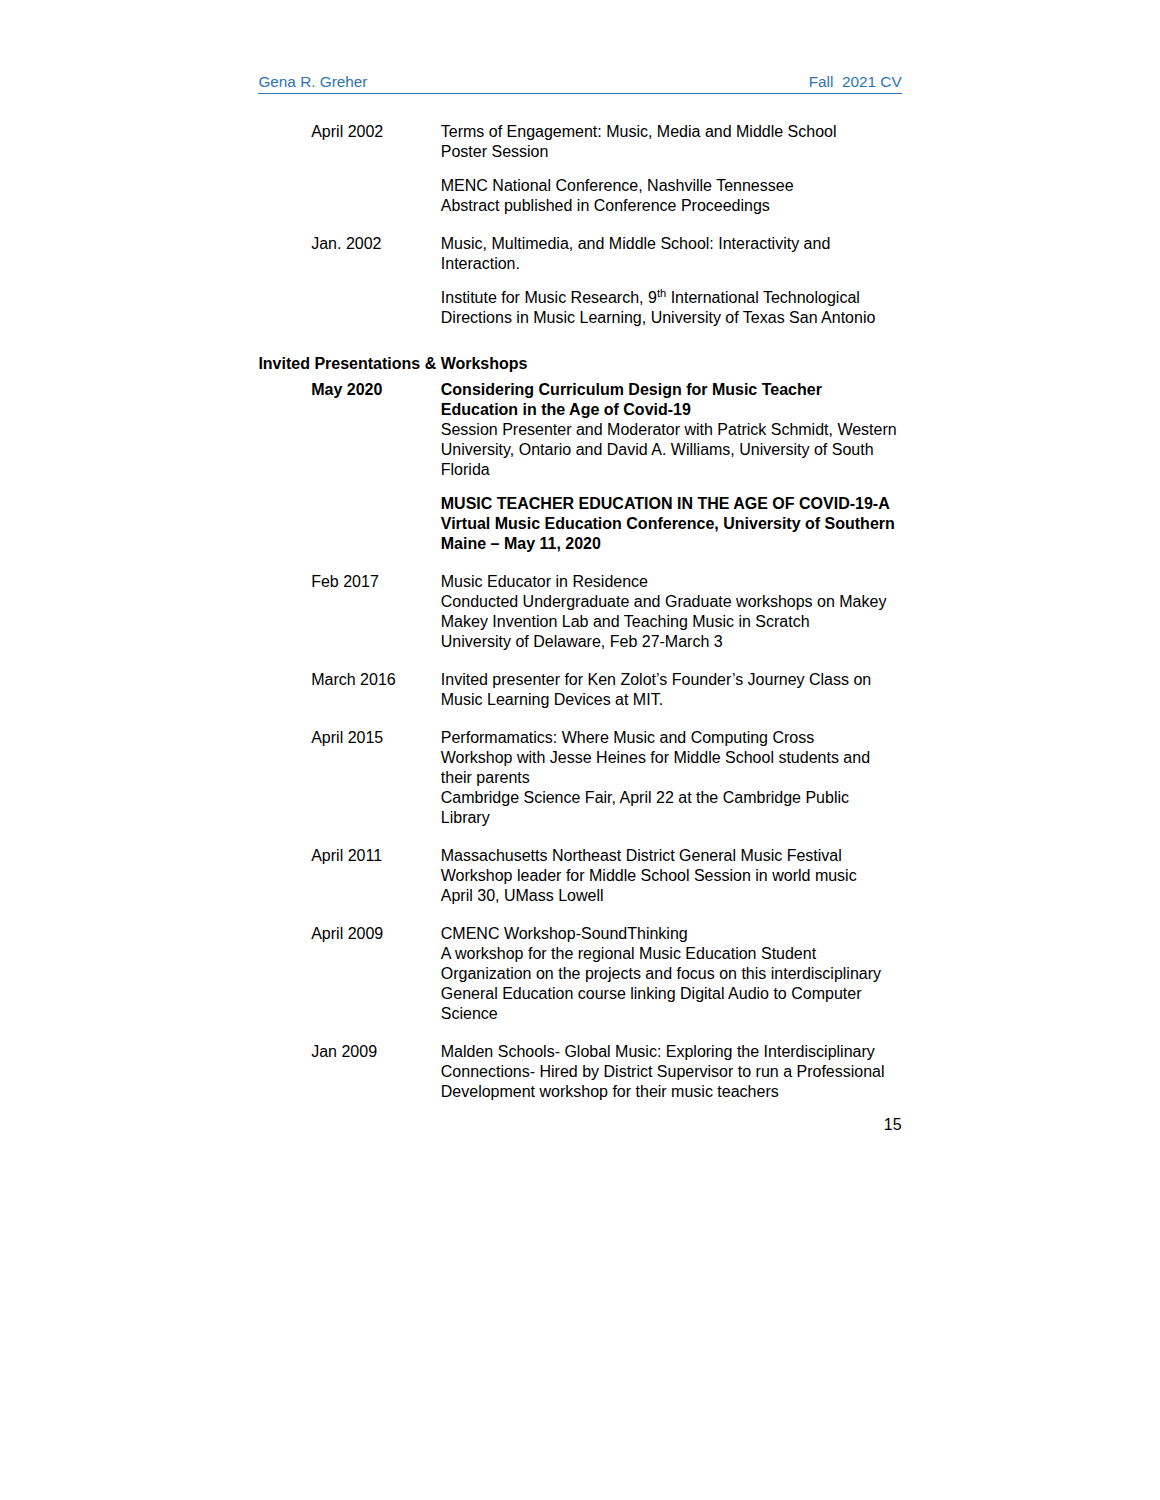Gena R. Greher Fall 2021 CV
April 2002
Terms of Engagement: Music, Media and Middle School
Poster Session
MENC National Conference, Nashville Tennessee
Abstract published in Conference Proceedings
Jan. 2002
Music, Multimedia, and Middle School: Interactivity and Interaction.
Institute for Music Research, 9th International Technological Directions in Music Learning, University of Texas San Antonio
Invited Presentations & Workshops
May 2020
Considering Curriculum Design for Music Teacher Education in the Age of Covid-19
Session Presenter and Moderator with Patrick Schmidt, Western University, Ontario and David A. Williams, University of South Florida
MUSIC TEACHER EDUCATION IN THE AGE OF COVID-19-A Virtual Music Education Conference, University of Southern Maine – May 11, 2020
Feb 2017
Music Educator in Residence
Conducted Undergraduate and Graduate workshops on Makey Makey Invention Lab and Teaching Music in Scratch
University of Delaware, Feb 27-March 3
March 2016
Invited presenter for Ken Zolot’s Founder’s Journey Class on Music Learning Devices at MIT.
April 2015
Performamatics: Where Music and Computing Cross
Workshop with Jesse Heines for Middle School students and their parents
Cambridge Science Fair, April 22 at the Cambridge Public Library
April 2011
Massachusetts Northeast District General Music Festival
Workshop leader for Middle School Session in world music
April 30, UMass Lowell
April 2009
CMENC Workshop-SoundThinking
A workshop for the regional Music Education Student Organization on the projects and focus on this interdisciplinary General Education course linking Digital Audio to Computer Science
Jan 2009
Malden Schools- Global Music: Exploring the Interdisciplinary Connections- Hired by District Supervisor to run a Professional Development workshop for their music teachers
15